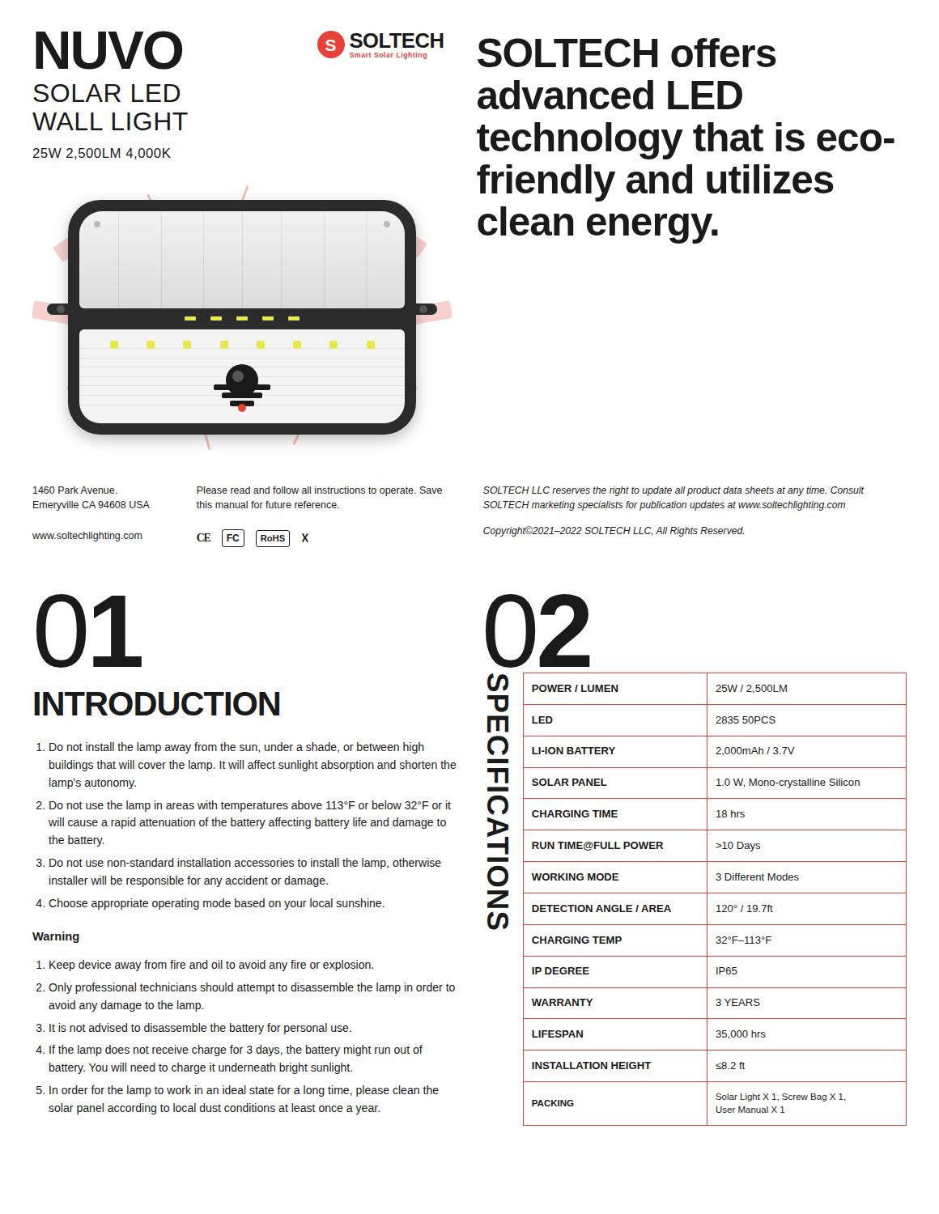S
SOLTECH
Smart Solar Lighting
NUVO
SOLAR LED
WALL LIGHT
25W 2,500LM 4,000K
SOLTECH offers advanced LED technology that is eco-friendly and utilizes clean energy.
1460 Park Avenue.
Emeryville CA 94608 USA
www.soltechlighting.com
Please read and follow all instructions to operate. Save this manual for future reference.
CE FC RoHS ☓
SOLTECH LLC reserves the right to update all product data sheets at any time. Consult SOLTECH marketing specialists for publication updates at www.soltechlighting.com
Copyright©2021–2022 SOLTECH LLC, All Rights Reserved.
01
INTRODUCTION
Do not install the lamp away from the sun, under a shade, or between high buildings that will cover the lamp. It will affect sunlight absorption and shorten the lamp's autonomy.
Do not use the lamp in areas with temperatures above 113°F or below 32°F or it will cause a rapid attenuation of the battery affecting battery life and damage to the battery.
Do not use non-standard installation accessories to install the lamp, otherwise installer will be responsible for any accident or damage.
Choose appropriate operating mode based on your local sunshine.
Warning
Keep device away from fire and oil to avoid any fire or explosion.
Only professional technicians should attempt to disassemble the lamp in order to avoid any damage to the lamp.
It is not advised to disassemble the battery for personal use.
If the lamp does not receive charge for 3 days, the battery might run out of battery. You will need to charge it underneath bright sunlight.
In order for the lamp to work in an ideal state for a long time, please clean the solar panel according to local dust conditions at least once a year.
02
SPECIFICATIONS
| POWER / LUMEN | 25W / 2,500LM |
| LED | 2835 50PCS |
| LI-ION BATTERY | 2,000mAh / 3.7V |
| SOLAR PANEL | 1.0 W, Mono-crystalline Silicon |
| CHARGING TIME | 18 hrs |
| RUN TIME@FULL POWER | >10 Days |
| WORKING MODE | 3 Different Modes |
| DETECTION ANGLE / AREA | 120° / 19.7ft |
| CHARGING TEMP | 32°F–113°F |
| IP DEGREE | IP65 |
| WARRANTY | 3 YEARS |
| LIFESPAN | 35,000 hrs |
| INSTALLATION HEIGHT | ≤8.2 ft |
| PACKING | Solar Light X 1, Screw Bag X 1, User Manual X 1 |